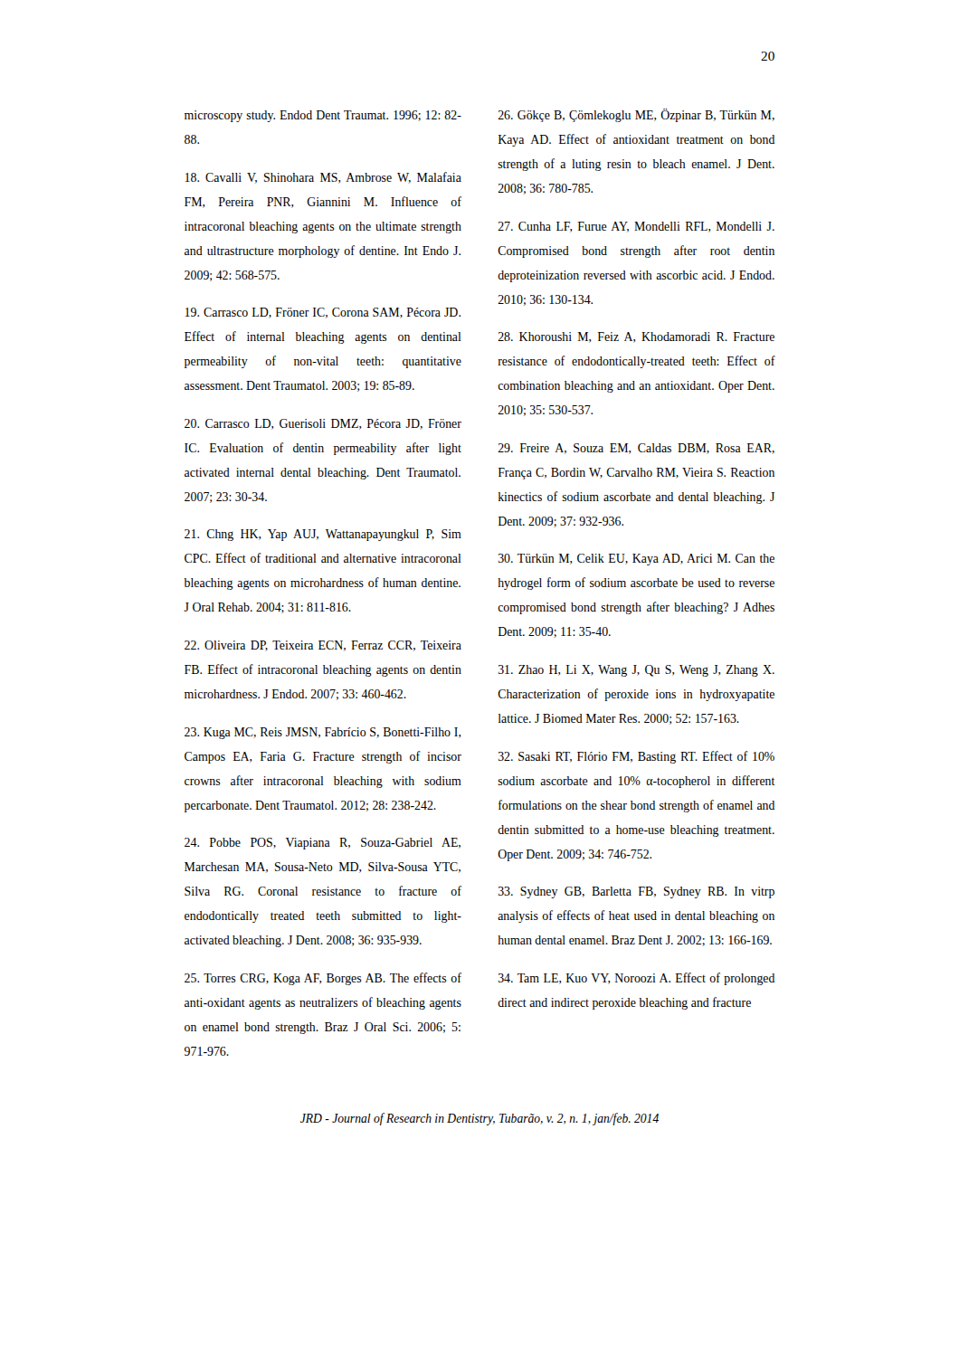20
microscopy study. Endod Dent Traumat. 1996; 12: 82-88.
18. Cavalli V, Shinohara MS, Ambrose W, Malafaia FM, Pereira PNR, Giannini M. Influence of intracoronal bleaching agents on the ultimate strength and ultrastructure morphology of dentine. Int Endo J. 2009; 42: 568-575.
19. Carrasco LD, Fröner IC, Corona SAM, Pécora JD. Effect of internal bleaching agents on dentinal permeability of non-vital teeth: quantitative assessment. Dent Traumatol. 2003; 19: 85-89.
20. Carrasco LD, Guerisoli DMZ, Pécora JD, Fröner IC. Evaluation of dentin permeability after light activated internal dental bleaching. Dent Traumatol. 2007; 23: 30-34.
21. Chng HK, Yap AUJ, Wattanapayungkul P, Sim CPC. Effect of traditional and alternative intracoronal bleaching agents on microhardness of human dentine. J Oral Rehab. 2004; 31: 811-816.
22. Oliveira DP, Teixeira ECN, Ferraz CCR, Teixeira FB. Effect of intracoronal bleaching agents on dentin microhardness. J Endod. 2007; 33: 460-462.
23. Kuga MC, Reis JMSN, Fabrício S, Bonetti-Filho I, Campos EA, Faria G. Fracture strength of incisor crowns after intracoronal bleaching with sodium percarbonate. Dent Traumatol. 2012; 28: 238-242.
24. Pobbe POS, Viapiana R, Souza-Gabriel AE, Marchesan MA, Sousa-Neto MD, Silva-Sousa YTC, Silva RG. Coronal resistance to fracture of endodontically treated teeth submitted to light-activated bleaching. J Dent. 2008; 36: 935-939.
25. Torres CRG, Koga AF, Borges AB. The effects of anti-oxidant agents as neutralizers of bleaching agents on enamel bond strength. Braz J Oral Sci. 2006; 5: 971-976.
26. Gökçe B, Çömlekoglu ME, Özpinar B, Türkün M, Kaya AD. Effect of antioxidant treatment on bond strength of a luting resin to bleach enamel. J Dent. 2008; 36: 780-785.
27. Cunha LF, Furue AY, Mondelli RFL, Mondelli J. Compromised bond strength after root dentin deproteinization reversed with ascorbic acid. J Endod. 2010; 36: 130-134.
28. Khoroushi M, Feiz A, Khodamoradi R. Fracture resistance of endodontically-treated teeth: Effect of combination bleaching and an antioxidant. Oper Dent. 2010; 35: 530-537.
29. Freire A, Souza EM, Caldas DBM, Rosa EAR, França C, Bordin W, Carvalho RM, Vieira S. Reaction kinectics of sodium ascorbate and dental bleaching. J Dent. 2009; 37: 932-936.
30. Türkün M, Celik EU, Kaya AD, Arici M. Can the hydrogel form of sodium ascorbate be used to reverse compromised bond strength after bleaching? J Adhes Dent. 2009; 11: 35-40.
31. Zhao H, Li X, Wang J, Qu S, Weng J, Zhang X. Characterization of peroxide ions in hydroxyapatite lattice. J Biomed Mater Res. 2000; 52: 157-163.
32. Sasaki RT, Flório FM, Basting RT. Effect of 10% sodium ascorbate and 10% α-tocopherol in different formulations on the shear bond strength of enamel and dentin submitted to a home-use bleaching treatment. Oper Dent. 2009; 34: 746-752.
33. Sydney GB, Barletta FB, Sydney RB. In vitrp analysis of effects of heat used in dental bleaching on human dental enamel. Braz Dent J. 2002; 13: 166-169.
34. Tam LE, Kuo VY, Noroozi A. Effect of prolonged direct and indirect peroxide bleaching and fracture
JRD - Journal of Research in Dentistry, Tubarão, v. 2, n. 1, jan/feb. 2014